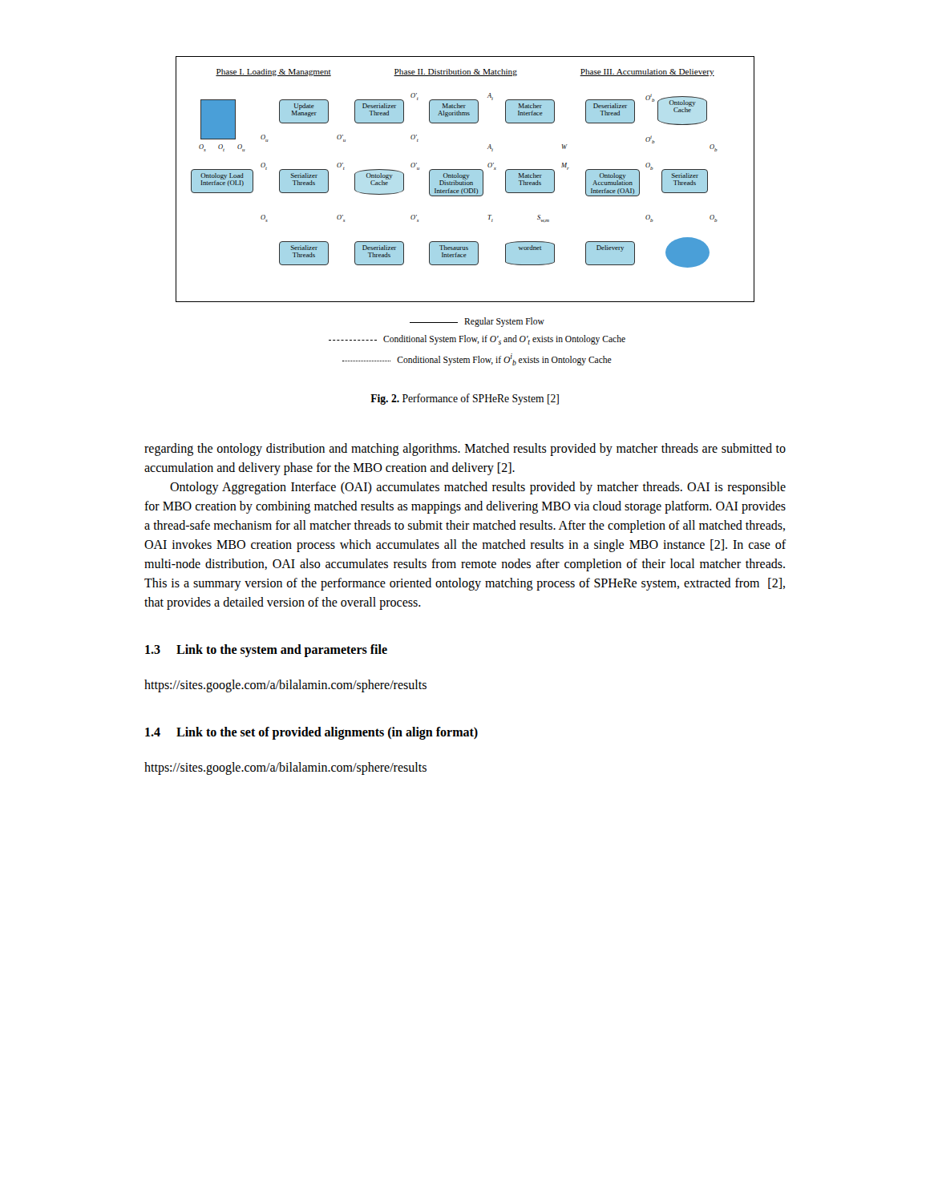Phase I. Loading & Managment Phase II. Distribution & Matching Phase III. Accumulation & Delievery
Ontology Load
Interface (OLI)
Update
Manager
Serializer
Threads
Serializer
Threads
Deserializer
Thread
Ontology
Cache
Deserializer
Threads
Matcher
Algorithms
Ontology
Distribution
Interface (ODI)
Thesaurus
Interface
Matcher
Interface
Matcher
Threads
wordnet
Deserializer
Thread
Ontology
Cache
Ontology
Accumulation
Interface (OAI)
Serializer
Threads
Delievery
Os Ot Ou Ou Ot Os O'u O't O's O't O'u O's O't Ai Ai O'x Ti Mr W Sw,m Oib Oib Ob Ob Ob Ob
Regular System Flow
Conditional System Flow, if O's and O't exists in Ontology Cache
Conditional System Flow, if Oib exists in Ontology Cache
Fig. 2. Performance of SPHeRe System [2]
regarding the ontology distribution and matching algorithms. Matched results provided by matcher threads are submitted to accumulation and delivery phase for the MBO creation and delivery [2].
Ontology Aggregation Interface (OAI) accumulates matched results provided by matcher threads. OAI is responsible for MBO creation by combining matched results as mappings and delivering MBO via cloud storage platform. OAI provides a thread-safe mechanism for all matcher threads to submit their matched results. After the completion of all matched threads, OAI invokes MBO creation process which accumulates all the matched results in a single MBO instance [2]. In case of multi-node distribution, OAI also accumulates results from remote nodes after completion of their local matcher threads. This is a summary version of the performance oriented ontology matching process of SPHeRe system, extracted from [2], that provides a detailed version of the overall process.
1.3 Link to the system and parameters file
https://sites.google.com/a/bilalamin.com/sphere/results
1.4 Link to the set of provided alignments (in align format)
https://sites.google.com/a/bilalamin.com/sphere/results